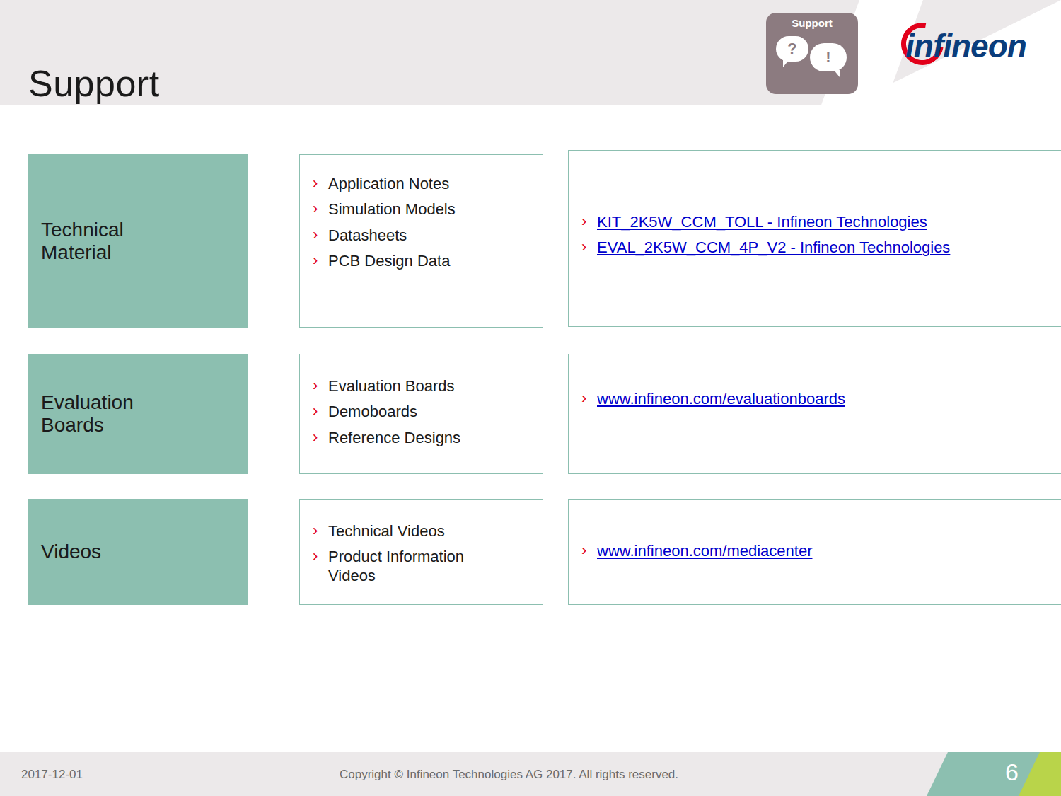Support
Support
?
!
infineon
Technical
Material
Application Notes
Simulation Models
Datasheets
PCB Design Data
KIT_2K5W_CCM_TOLL - Infineon Technologies
EVAL_2K5W_CCM_4P_V2 - Infineon Technologies
Evaluation
Boards
Evaluation Boards
Demoboards
Reference Designs
www.infineon.com/evaluationboards
Videos
Technical Videos
Product Information
Videos
www.infineon.com/mediacenter
2017-12-01
Copyright © Infineon Technologies AG 2017. All rights reserved.
6